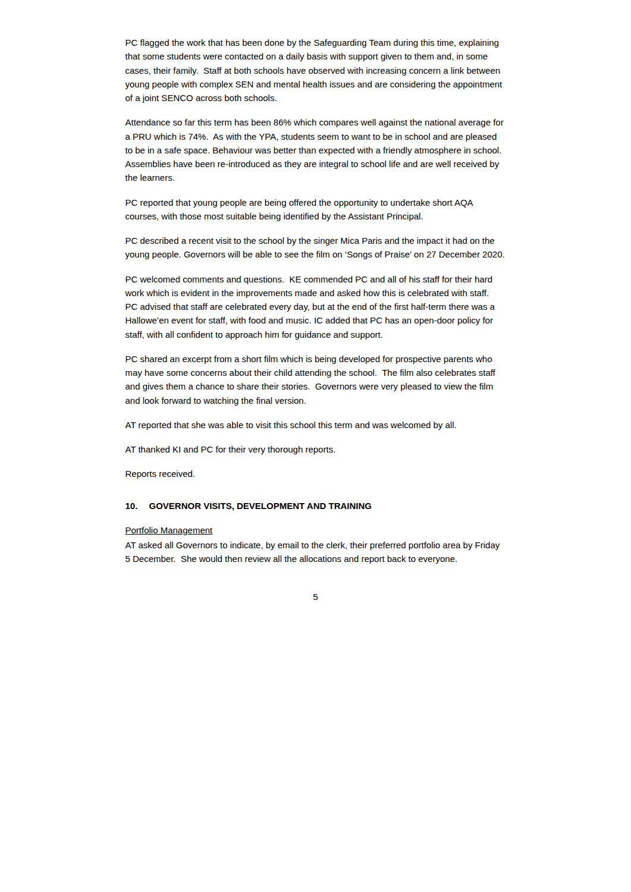PC flagged the work that has been done by the Safeguarding Team during this time, explaining that some students were contacted on a daily basis with support given to them and, in some cases, their family. Staff at both schools have observed with increasing concern a link between young people with complex SEN and mental health issues and are considering the appointment of a joint SENCO across both schools.
Attendance so far this term has been 86% which compares well against the national average for a PRU which is 74%. As with the YPA, students seem to want to be in school and are pleased to be in a safe space. Behaviour was better than expected with a friendly atmosphere in school. Assemblies have been re-introduced as they are integral to school life and are well received by the learners.
PC reported that young people are being offered the opportunity to undertake short AQA courses, with those most suitable being identified by the Assistant Principal.
PC described a recent visit to the school by the singer Mica Paris and the impact it had on the young people. Governors will be able to see the film on ‘Songs of Praise’ on 27 December 2020.
PC welcomed comments and questions. KE commended PC and all of his staff for their hard work which is evident in the improvements made and asked how this is celebrated with staff. PC advised that staff are celebrated every day, but at the end of the first half-term there was a Hallowe’en event for staff, with food and music. IC added that PC has an open-door policy for staff, with all confident to approach him for guidance and support.
PC shared an excerpt from a short film which is being developed for prospective parents who may have some concerns about their child attending the school. The film also celebrates staff and gives them a chance to share their stories. Governors were very pleased to view the film and look forward to watching the final version.
AT reported that she was able to visit this school this term and was welcomed by all.
AT thanked KI and PC for their very thorough reports.
Reports received.
10. GOVERNOR VISITS, DEVELOPMENT AND TRAINING
Portfolio Management
AT asked all Governors to indicate, by email to the clerk, their preferred portfolio area by Friday 5 December. She would then review all the allocations and report back to everyone.
5